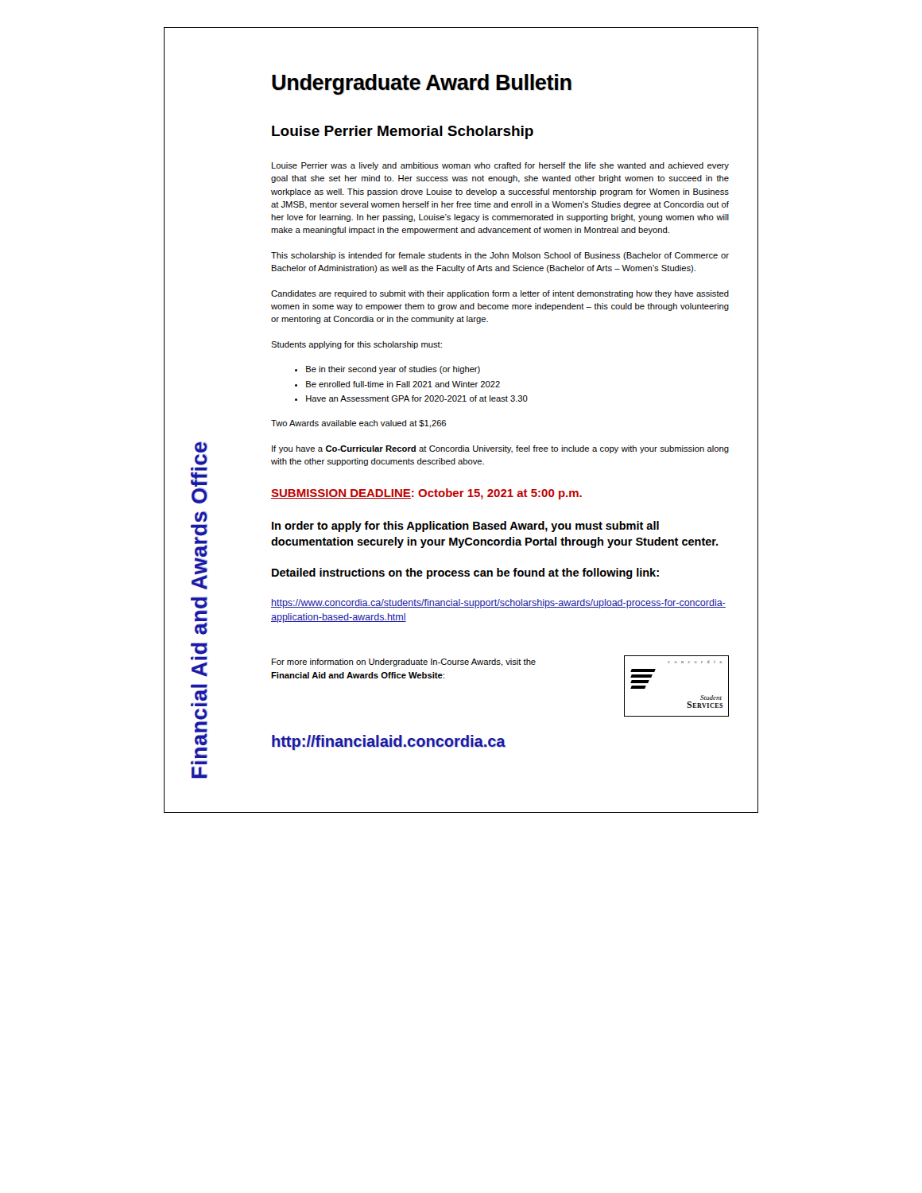Financial Aid and Awards Office
Undergraduate Award Bulletin
Louise Perrier Memorial Scholarship
Louise Perrier was a lively and ambitious woman who crafted for herself the life she wanted and achieved every goal that she set her mind to. Her success was not enough, she wanted other bright women to succeed in the workplace as well. This passion drove Louise to develop a successful mentorship program for Women in Business at JMSB, mentor several women herself in her free time and enroll in a Women's Studies degree at Concordia out of her love for learning. In her passing, Louise’s legacy is commemorated in supporting bright, young women who will make a meaningful impact in the empowerment and advancement of women in Montreal and beyond.
This scholarship is intended for female students in the John Molson School of Business (Bachelor of Commerce or Bachelor of Administration) as well as the Faculty of Arts and Science (Bachelor of Arts – Women’s Studies).
Candidates are required to submit with their application form a letter of intent demonstrating how they have assisted women in some way to empower them to grow and become more independent – this could be through volunteering or mentoring at Concordia or in the community at large.
Students applying for this scholarship must:
Be in their second year of studies (or higher)
Be enrolled full-time in Fall 2021 and Winter 2022
Have an Assessment GPA for 2020-2021 of at least 3.30
Two Awards available each valued at $1,266
If you have a Co-Curricular Record at Concordia University, feel free to include a copy with your submission along with the other supporting documents described above.
SUBMISSION DEADLINE: October 15, 2021 at 5:00 p.m.
In order to apply for this Application Based Award, you must submit all documentation securely in your MyConcordia Portal through your Student center.
Detailed instructions on the process can be found at the following link:
https://www.concordia.ca/students/financial-support/scholarships-awards/upload-process-for-concordia-application-based-awards.html
For more information on Undergraduate In-Course Awards, visit the
Financial Aid and Awards Office Website:
c o n c o r d i a
Student
Services
http://financialaid.concordia.ca